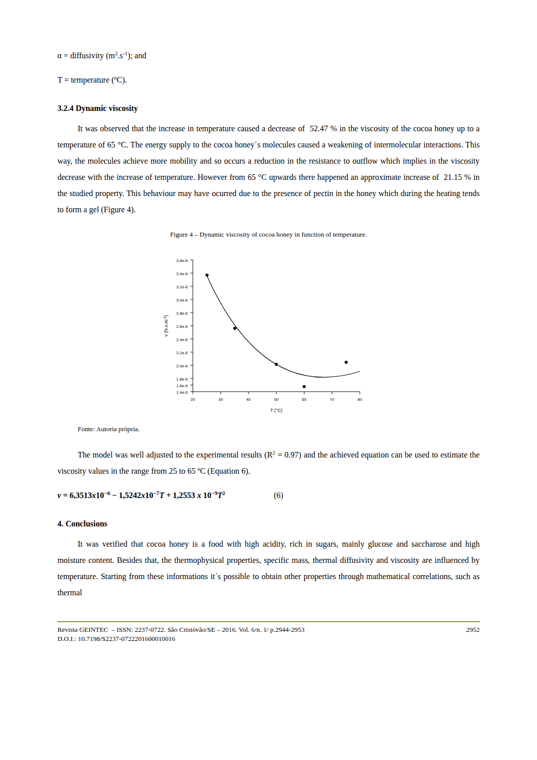α = diffusivity (m2.s-1); and
T = temperature (ºC).
3.2.4 Dynamic viscosity
It was observed that the increase in temperature caused a decrease of 52.47 % in the viscosity of the cocoa honey up to a temperature of 65 °C. The energy supply to the cocoa honey´s molecules caused a weakening of intermolecular interactions. This way, the molecules achieve more mobility and so occurs a reduction in the resistance to outflow which implies in the viscosity decrease with the increase of temperature. However from 65 °C upwards there happened an approximate increase of 21.15 % in the studied property. This behaviour may have ocurred due to the presence of pectin in the honey which during the heating tends to form a gel (Figure 4).
Figure 4 – Dynamic viscosity of cocoa honey in function of temperature.
3,6e-6 3,4e-6 3,2e-6 3,0e-6 2,8e-6 2,6e-6 2,4e-6 2,2e-6 2,0e-6 1,8e-6 1,6e-6 1,4e-6 20 30 40 50 60 70 80 T (°C) ν (N.s.m-2)
Fonte: Autoria própria.
The model was well adjusted to the experimental results (R2 = 0.97) and the achieved equation can be used to estimate the viscosity values in the range from 25 to 65 ºC (Equation 6).
v = 6,3513x10−6 − 1,5242x10−7T + 1,2553 x 10−9T2 (6)
4. Conclusions
It was verified that cocoa honey is a food with high acidity, rich in sugars, mainly glucose and saccharose and high moisture content. Besides that, the thermophysical properties, specific mass, thermal diffusivity and viscosity are influenced by temperature. Starting from these informations it´s possible to obtain other properties through mathematical correlations, such as thermal
Revista GEINTEC – ISSN: 2237-0722. São Cristóvão/SE – 2016. Vol. 6/n. 1/ p.2944-2953
D.O.I.: 10.7198/S2237-0722201600010016
2952